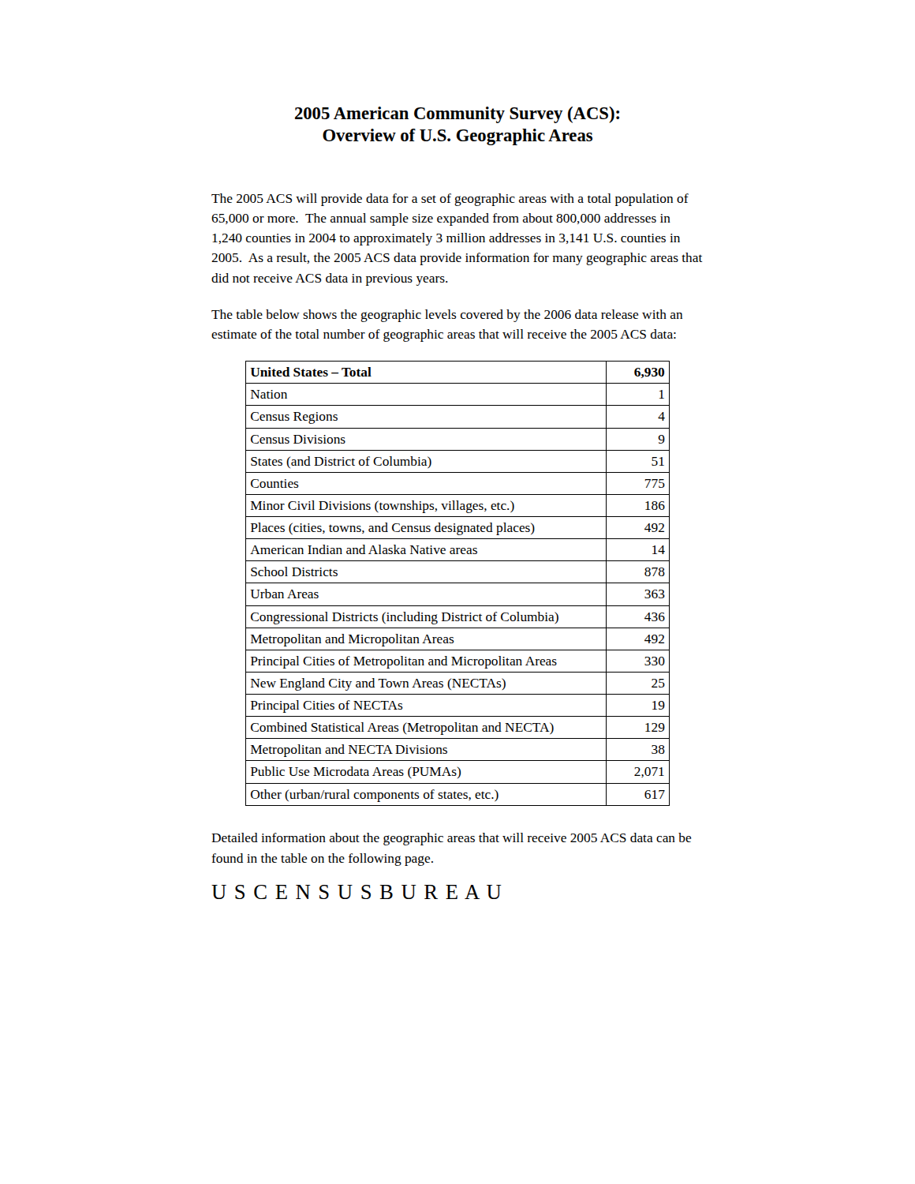2005 American Community Survey (ACS):
Overview of U.S. Geographic Areas
The 2005 ACS will provide data for a set of geographic areas with a total population of 65,000 or more. The annual sample size expanded from about 800,000 addresses in 1,240 counties in 2004 to approximately 3 million addresses in 3,141 U.S. counties in 2005. As a result, the 2005 ACS data provide information for many geographic areas that did not receive ACS data in previous years.
The table below shows the geographic levels covered by the 2006 data release with an estimate of the total number of geographic areas that will receive the 2005 ACS data:
| United States – Total | 6,930 |
| --- | --- |
| Nation | 1 |
| Census Regions | 4 |
| Census Divisions | 9 |
| States (and District of Columbia) | 51 |
| Counties | 775 |
| Minor Civil Divisions (townships, villages, etc.) | 186 |
| Places (cities, towns, and Census designated places) | 492 |
| American Indian and Alaska Native areas | 14 |
| School Districts | 878 |
| Urban Areas | 363 |
| Congressional Districts (including District of Columbia) | 436 |
| Metropolitan and Micropolitan Areas | 492 |
| Principal Cities of Metropolitan and Micropolitan Areas | 330 |
| New England City and Town Areas (NECTAs) | 25 |
| Principal Cities of NECTAs | 19 |
| Combined Statistical Areas (Metropolitan and NECTA) | 129 |
| Metropolitan and NECTA Divisions | 38 |
| Public Use Microdata Areas (PUMAs) | 2,071 |
| Other (urban/rural components of states, etc.) | 617 |
Detailed information about the geographic areas that will receive 2005 ACS data can be found in the table on the following page.
U S C E N S U S B U R E A U